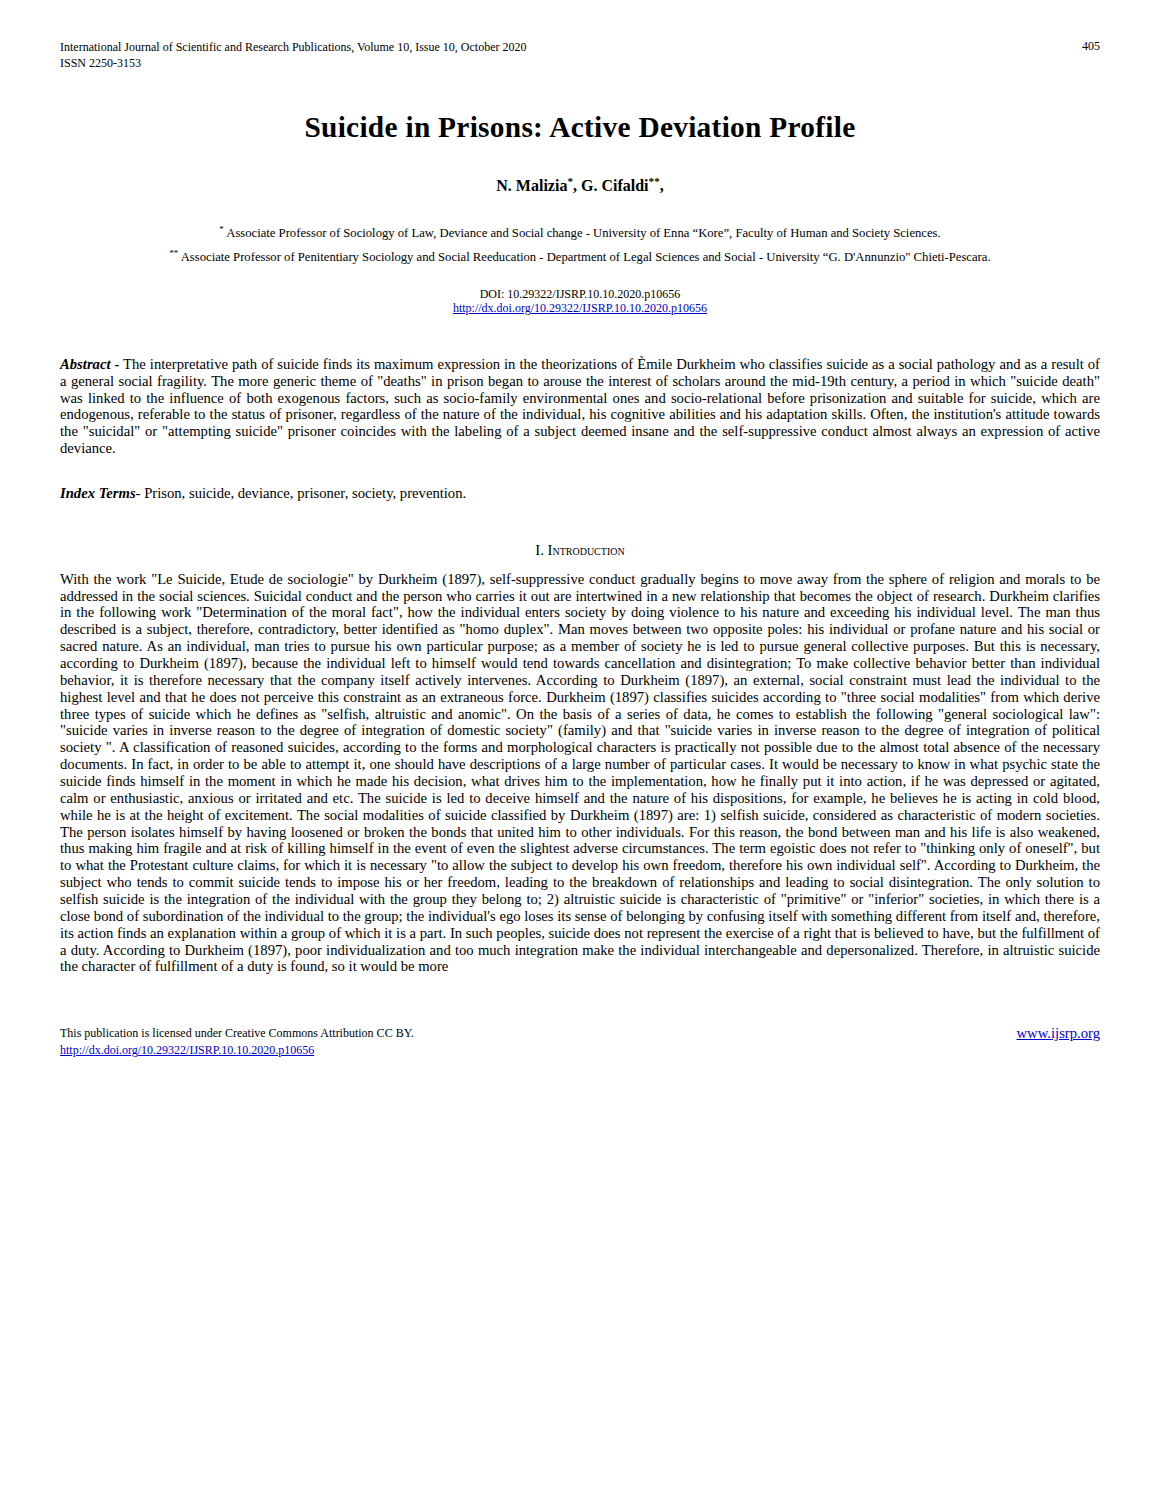International Journal of Scientific and Research Publications, Volume 10, Issue 10, October 2020
ISSN 2250-3153
405
Suicide in Prisons: Active Deviation Profile
N. Malizia*, G. Cifaldi**,
* Associate Professor of Sociology of Law, Deviance and Social change - University of Enna “Kore”, Faculty of Human and Society Sciences.
** Associate Professor of Penitentiary Sociology and Social Reeducation - Department of Legal Sciences and Social - University “G. D'Annunzio" Chieti-Pescara.
DOI: 10.29322/IJSRP.10.10.2020.p10656
http://dx.doi.org/10.29322/IJSRP.10.10.2020.p10656
Abstract - The interpretative path of suicide finds its maximum expression in the theorizations of Èmile Durkheim who classifies suicide as a social pathology and as a result of a general social fragility. The more generic theme of "deaths" in prison began to arouse the interest of scholars around the mid-19th century, a period in which "suicide death" was linked to the influence of both exogenous factors, such as socio-family environmental ones and socio-relational before prisonization and suitable for suicide, which are endogenous, referable to the status of prisoner, regardless of the nature of the individual, his cognitive abilities and his adaptation skills. Often, the institution's attitude towards the "suicidal" or "attempting suicide" prisoner coincides with the labeling of a subject deemed insane and the self-suppressive conduct almost always an expression of active deviance.
Index Terms- Prison, suicide, deviance, prisoner, society, prevention.
I. Introduction
With the work "Le Suicide, Etude de sociologie" by Durkheim (1897), self-suppressive conduct gradually begins to move away from the sphere of religion and morals to be addressed in the social sciences. Suicidal conduct and the person who carries it out are intertwined in a new relationship that becomes the object of research. Durkheim clarifies in the following work "Determination of the moral fact", how the individual enters society by doing violence to his nature and exceeding his individual level. The man thus described is a subject, therefore, contradictory, better identified as "homo duplex". Man moves between two opposite poles: his individual or profane nature and his social or sacred nature. As an individual, man tries to pursue his own particular purpose; as a member of society he is led to pursue general collective purposes. But this is necessary, according to Durkheim (1897), because the individual left to himself would tend towards cancellation and disintegration; To make collective behavior better than individual behavior, it is therefore necessary that the company itself actively intervenes. According to Durkheim (1897), an external, social constraint must lead the individual to the highest level and that he does not perceive this constraint as an extraneous force. Durkheim (1897) classifies suicides according to "three social modalities" from which derive three types of suicide which he defines as "selfish, altruistic and anomic". On the basis of a series of data, he comes to establish the following "general sociological law": "suicide varies in inverse reason to the degree of integration of domestic society" (family) and that "suicide varies in inverse reason to the degree of integration of political society ". A classification of reasoned suicides, according to the forms and morphological characters is practically not possible due to the almost total absence of the necessary documents. In fact, in order to be able to attempt it, one should have descriptions of a large number of particular cases. It would be necessary to know in what psychic state the suicide finds himself in the moment in which he made his decision, what drives him to the implementation, how he finally put it into action, if he was depressed or agitated, calm or enthusiastic, anxious or irritated and etc. The suicide is led to deceive himself and the nature of his dispositions, for example, he believes he is acting in cold blood, while he is at the height of excitement. The social modalities of suicide classified by Durkheim (1897) are: 1) selfish suicide, considered as characteristic of modern societies. The person isolates himself by having loosened or broken the bonds that united him to other individuals. For this reason, the bond between man and his life is also weakened, thus making him fragile and at risk of killing himself in the event of even the slightest adverse circumstances. The term egoistic does not refer to "thinking only of oneself", but to what the Protestant culture claims, for which it is necessary "to allow the subject to develop his own freedom, therefore his own individual self". According to Durkheim, the subject who tends to commit suicide tends to impose his or her freedom, leading to the breakdown of relationships and leading to social disintegration. The only solution to selfish suicide is the integration of the individual with the group they belong to; 2) altruistic suicide is characteristic of "primitive" or "inferior" societies, in which there is a close bond of subordination of the individual to the group; the individual's ego loses its sense of belonging by confusing itself with something different from itself and, therefore, its action finds an explanation within a group of which it is a part. In such peoples, suicide does not represent the exercise of a right that is believed to have, but the fulfillment of a duty. According to Durkheim (1897), poor individualization and too much integration make the individual interchangeable and depersonalized. Therefore, in altruistic suicide the character of fulfillment of a duty is found, so it would be more
This publication is licensed under Creative Commons Attribution CC BY.
http://dx.doi.org/10.29322/IJSRP.10.10.2020.p10656
www.ijsrp.org